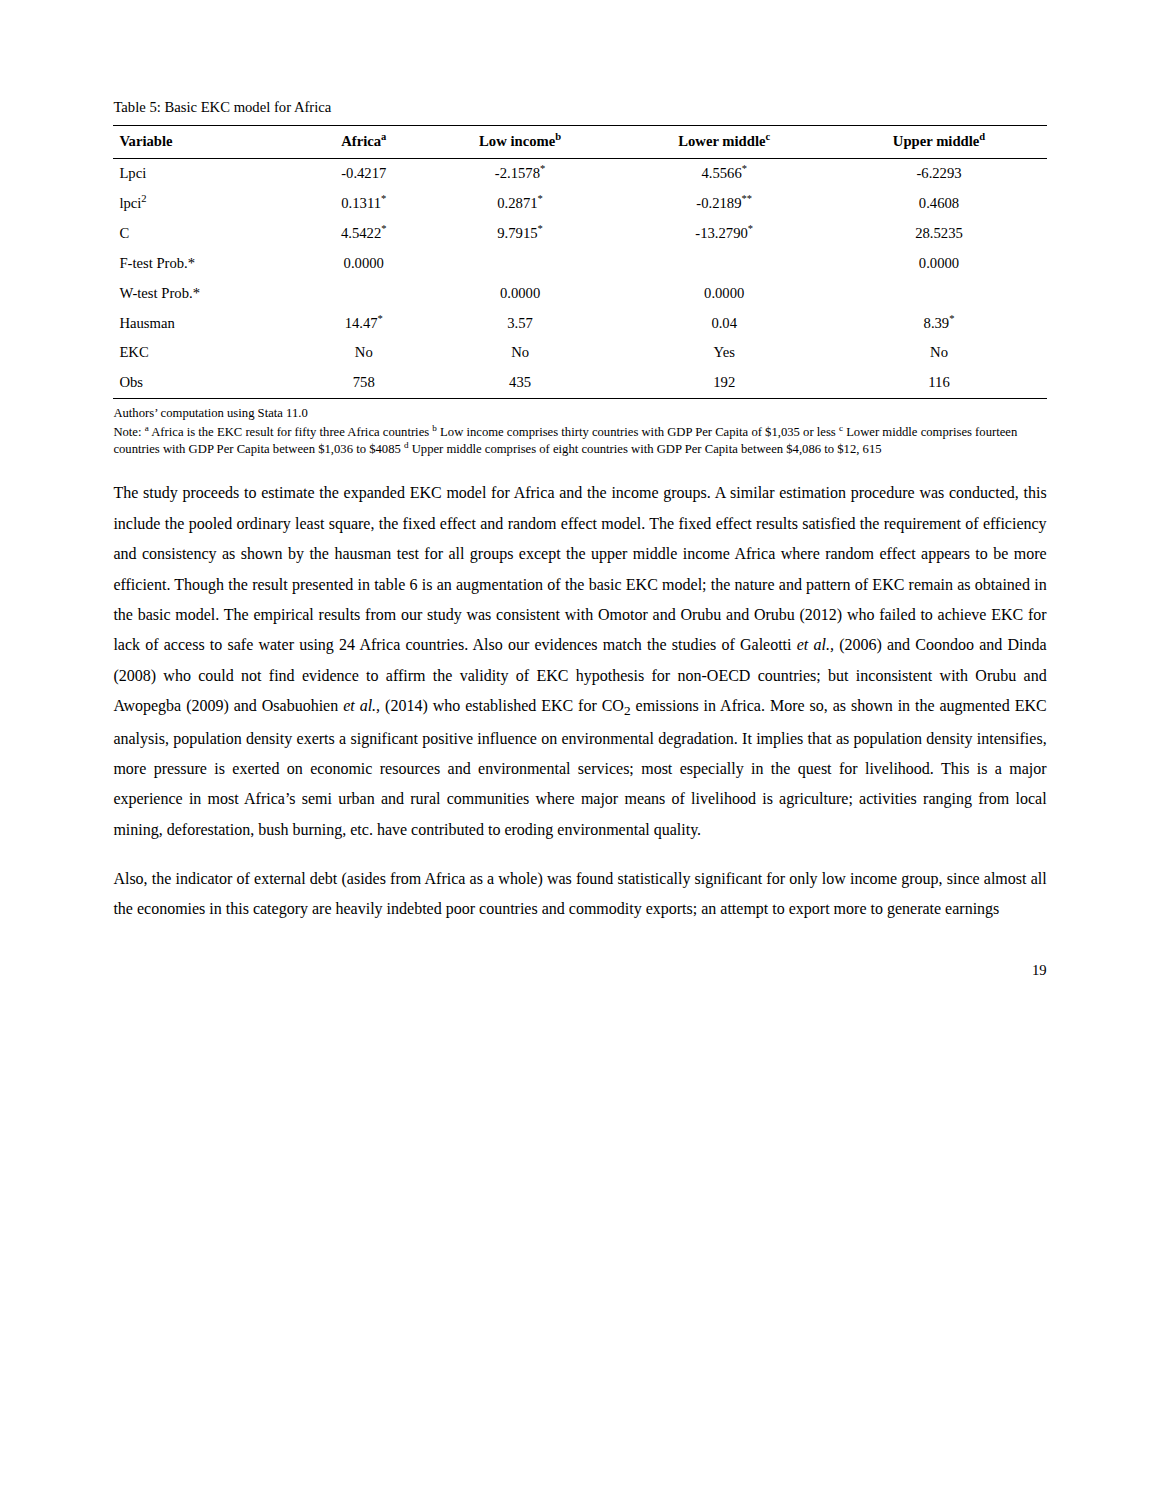Table 5: Basic EKC model for Africa
| Variable | Africa a | Low income b | Lower middle c | Upper middle d |
| --- | --- | --- | --- | --- |
| Lpci | -0.4217 | -2.1578 * | 4.5566 * | -6.2293 |
| lpci 2 | 0.1311 * | 0.2871 * | -0.2189 ** | 0.4608 |
| C | 4.5422 * | 9.7915 * | -13.2790 * | 28.5235 |
| F-test Prob.* | 0.0000 | | | 0.0000 |
| W-test Prob.* | | 0.0000 | 0.0000 | |
| Hausman | 14.47 * | 3.57 | 0.04 | 8.39 * |
| EKC | No | No | Yes | No |
| Obs | 758 | 435 | 192 | 116 |
Authors’ computation using Stata 11.0 Note: a Africa is the EKC result for fifty three Africa countries b Low income comprises thirty countries with GDP Per Capita of $1,035 or less c Lower middle comprises fourteen countries with GDP Per Capita between $1,036 to $4085 d Upper middle comprises of eight countries with GDP Per Capita between $4,086 to $12, 615
The study proceeds to estimate the expanded EKC model for Africa and the income groups. A similar estimation procedure was conducted, this include the pooled ordinary least square, the fixed effect and random effect model. The fixed effect results satisfied the requirement of efficiency and consistency as shown by the hausman test for all groups except the upper middle income Africa where random effect appears to be more efficient. Though the result presented in table 6 is an augmentation of the basic EKC model; the nature and pattern of EKC remain as obtained in the basic model. The empirical results from our study was consistent with Omotor and Orubu and Orubu (2012) who failed to achieve EKC for lack of access to safe water using 24 Africa countries. Also our evidences match the studies of Galeotti et al., (2006) and Coondoo and Dinda (2008) who could not find evidence to affirm the validity of EKC hypothesis for non-OECD countries; but inconsistent with Orubu and Awopegba (2009) and Osabuohien et al., (2014) who established EKC for CO2 emissions in Africa. More so, as shown in the augmented EKC analysis, population density exerts a significant positive influence on environmental degradation. It implies that as population density intensifies, more pressure is exerted on economic resources and environmental services; most especially in the quest for livelihood. This is a major experience in most Africa’s semi urban and rural communities where major means of livelihood is agriculture; activities ranging from local mining, deforestation, bush burning, etc. have contributed to eroding environmental quality.
Also, the indicator of external debt (asides from Africa as a whole) was found statistically significant for only low income group, since almost all the economies in this category are heavily indebted poor countries and commodity exports; an attempt to export more to generate earnings
19